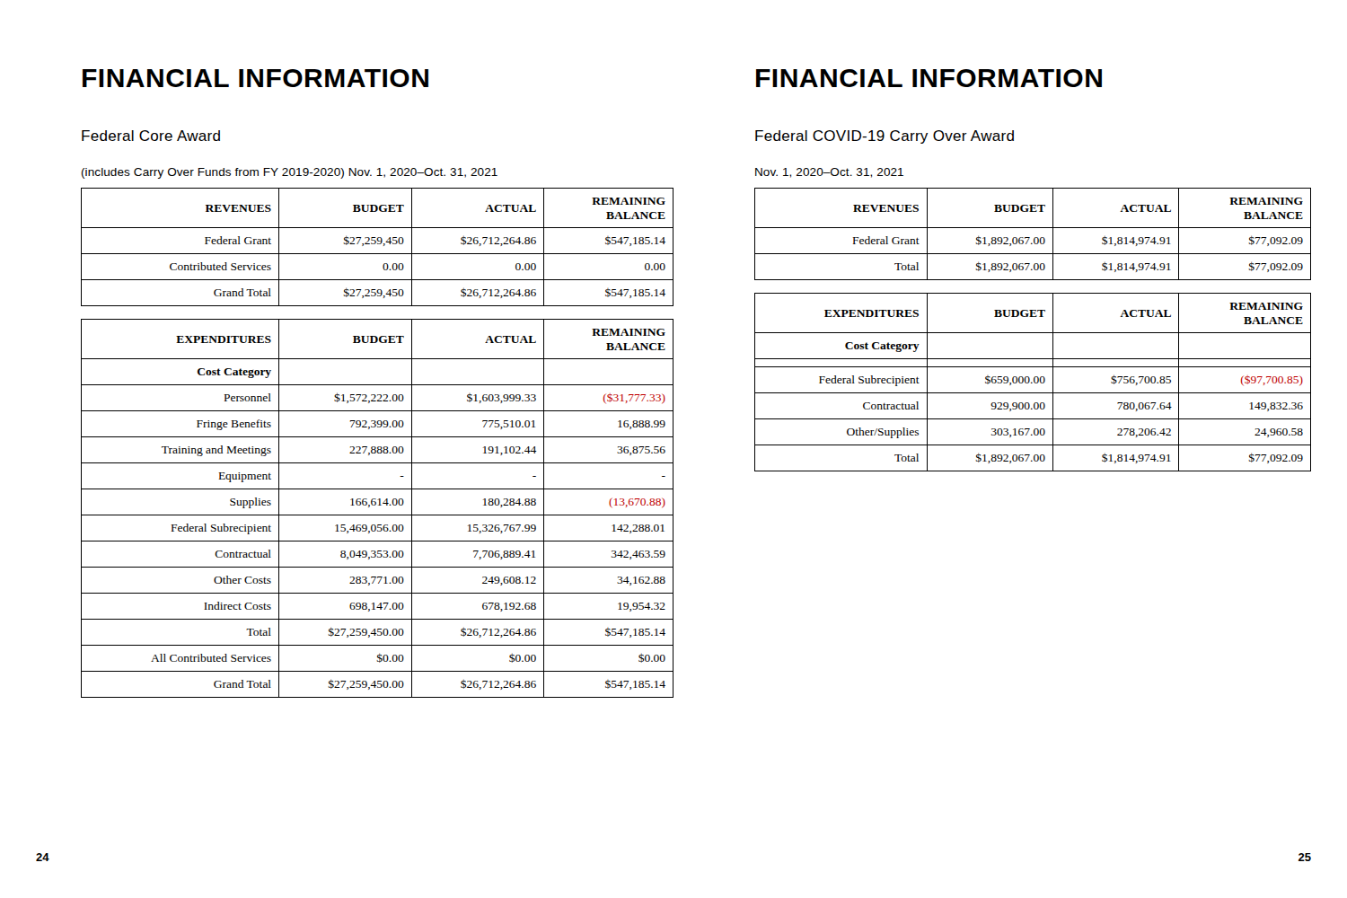FINANCIAL INFORMATION
Federal Core Award
(includes Carry Over Funds from FY 2019-2020) Nov. 1, 2020–Oct. 31, 2021
| REVENUES | BUDGET | ACTUAL | REMAINING BALANCE |
| --- | --- | --- | --- |
| Federal Grant | $27,259,450 | $26,712,264.86 | $547,185.14 |
| Contributed Services | 0.00 | 0.00 | 0.00 |
| Grand Total | $27,259,450 | $26,712,264.86 | $547,185.14 |
| EXPENDITURES | BUDGET | ACTUAL | REMAINING BALANCE |
| Cost Category | | | |
| Personnel | $1,572,222.00 | $1,603,999.33 | ($31,777.33) |
| Fringe Benefits | 792,399.00 | 775,510.01 | 16,888.99 |
| Training and Meetings | 227,888.00 | 191,102.44 | 36,875.56 |
| Equipment | - | - | - |
| Supplies | 166,614.00 | 180,284.88 | (13,670.88) |
| Federal Subrecipient | 15,469,056.00 | 15,326,767.99 | 142,288.01 |
| Contractual | 8,049,353.00 | 7,706,889.41 | 342,463.59 |
| Other Costs | 283,771.00 | 249,608.12 | 34,162.88 |
| Indirect Costs | 698,147.00 | 678,192.68 | 19,954.32 |
| Total | $27,259,450.00 | $26,712,264.86 | $547,185.14 |
| All Contributed Services | $0.00 | $0.00 | $0.00 |
| Grand Total | $27,259,450.00 | $26,712,264.86 | $547,185.14 |
24
FINANCIAL INFORMATION
Federal COVID-19 Carry Over Award
Nov. 1, 2020–Oct. 31, 2021
| REVENUES | BUDGET | ACTUAL | REMAINING BALANCE |
| --- | --- | --- | --- |
| Federal Grant | $1,892,067.00 | $1,814,974.91 | $77,092.09 |
| Total | $1,892,067.00 | $1,814,974.91 | $77,092.09 |
| EXPENDITURES | BUDGET | ACTUAL | REMAINING BALANCE |
| Cost Category | | | |
| Federal Subrecipient | $659,000.00 | $756,700.85 | ($97,700.85) |
| Contractual | 929,900.00 | 780,067.64 | 149,832.36 |
| Other/Supplies | 303,167.00 | 278,206.42 | 24,960.58 |
| Total | $1,892,067.00 | $1,814,974.91 | $77,092.09 |
25